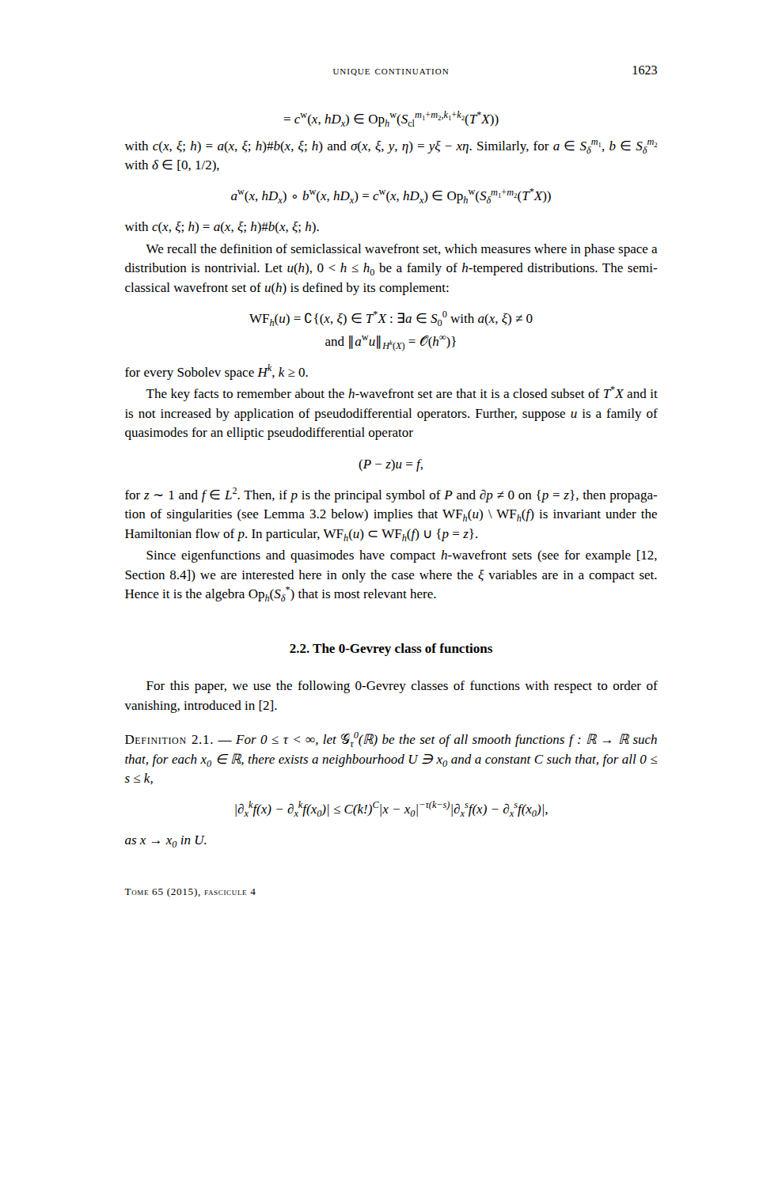unique continuation 1623
= cw(x, hDx) ∈ Ophw(Sclm1+m2,k1+k2(T*X))
with c(x, ξ; h) = a(x, ξ; h)#b(x, ξ; h) and σ(x, ξ, y, η) = yξ − xη. Similarly, for a ∈ Sδm1, b ∈ Sδm2 with δ ∈ [0, 1/2),
aw(x, hDx) ∘ bw(x, hDx) = cw(x, hDx) ∈ Ophw(Sδm1+m2(T*X))
with c(x, ξ; h) = a(x, ξ; h)#b(x, ξ; h).
We recall the definition of semiclassical wavefront set, which measures where in phase space a distribution is nontrivial. Let u(h), 0 < h ≤ h0 be a family of h-tempered distributions. The semiclassical wavefront set of u(h) is defined by its complement:
WFh(u) = ∁{(x, ξ) ∈ T*X : ∃a ∈ S00 with a(x, ξ) ≠ 0 and ∥awu∥Hk(X) = 𝒪(h∞)}
for every Sobolev space Hk, k ≥ 0.
The key facts to remember about the h-wavefront set are that it is a closed subset of T*X and it is not increased by application of pseudodifferential operators. Further, suppose u is a family of quasimodes for an elliptic pseudodifferential operator
(P − z)u = f,
for z ∼ 1 and f ∈ L2. Then, if p is the principal symbol of P and ∂p ≠ 0 on {p = z}, then propagation of singularities (see Lemma 3.2 below) implies that WFh(u) \ WFh(f) is invariant under the Hamiltonian flow of p. In particular, WFh(u) ⊂ WFh(f) ∪ {p = z}.
Since eigenfunctions and quasimodes have compact h-wavefront sets (see for example [12, Section 8.4]) we are interested here in only the case where the ξ variables are in a compact set. Hence it is the algebra Oph(Sδ*) that is most relevant here.
2.2. The 0-Gevrey class of functions
For this paper, we use the following 0-Gevrey classes of functions with respect to order of vanishing, introduced in [2].
Definition 2.1. — For 0 ≤ τ < ∞, let 𝒢τ0(ℝ) be the set of all smooth functions f : ℝ → ℝ such that, for each x0 ∈ ℝ, there exists a neighbourhood U ∋ x0 and a constant C such that, for all 0 ≤ s ≤ k,
|∂xkf(x) − ∂xkf(x0)| ≤ C(k!)C|x − x0|−τ(k−s)|∂xsf(x) − ∂xsf(x0)|,
as x → x0 in U.
Tome 65 (2015), fascicule 4